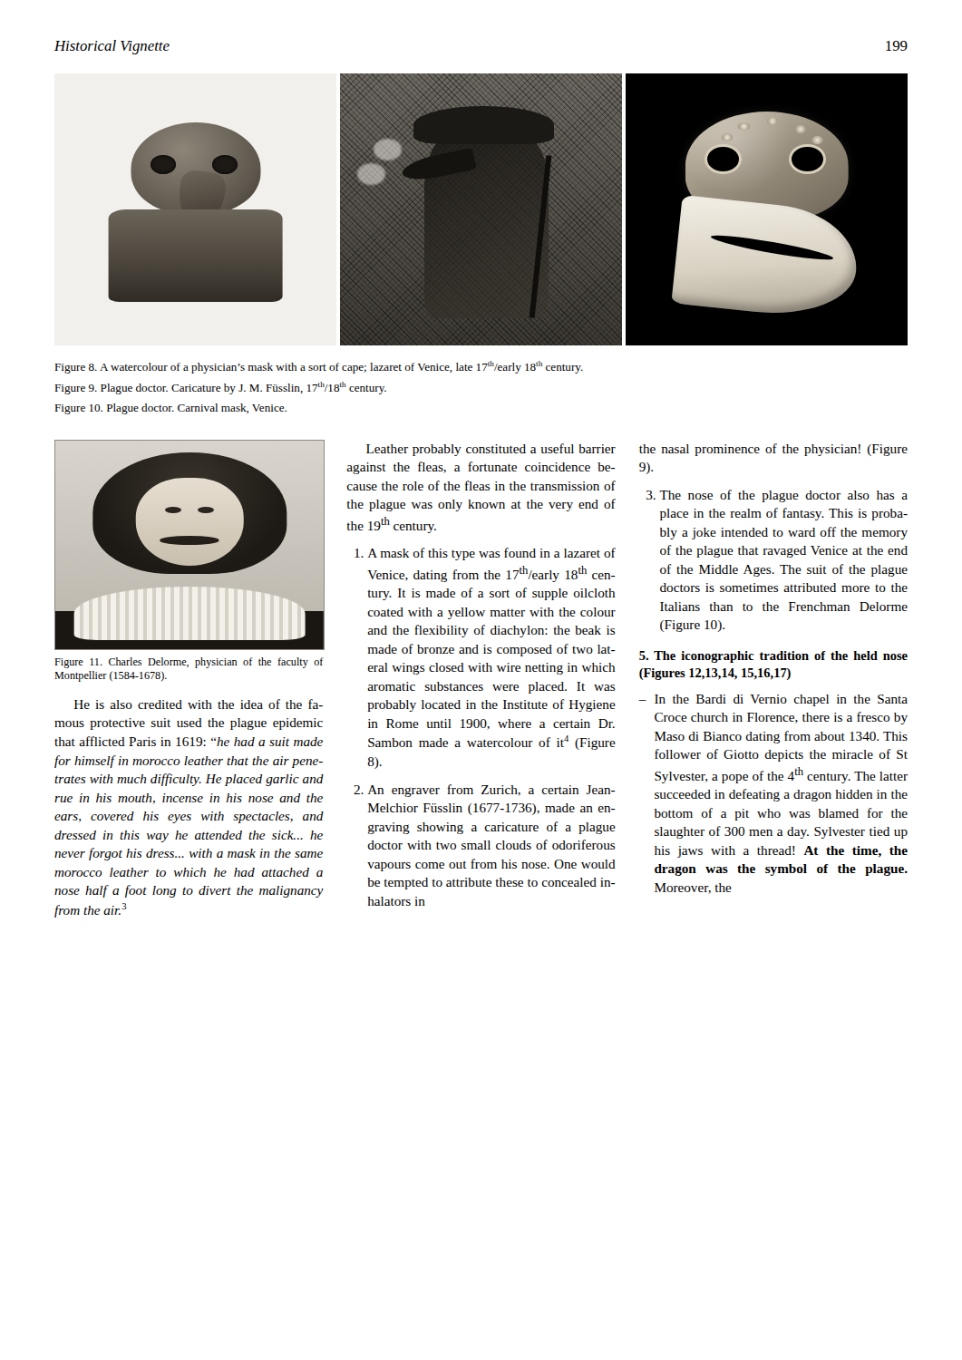Historical Vignette
199
Figure 8. A watercolour of a physician’s mask with a sort of cape; lazaret of Venice, late 17th/early 18th century.
Figure 9. Plague doctor. Caricature by J. M. Füsslin, 17th/18th century.
Figure 10. Plague doctor. Carnival mask, Venice.
Figure 11. Charles Delorme, physician of the faculty of Montpellier (1584-1678).
He is also credited with the idea of the famous protective suit used the plague epidemic that afflicted Paris in 1619: “he had a suit made for himself in morocco leather that the air penetrates with much difficulty. He placed garlic and rue in his mouth, incense in his nose and the ears, covered his eyes with spectacles, and dressed in this way he attended the sick... he never forgot his dress... with a mask in the same morocco leather to which he had attached a nose half a foot long to divert the malignancy from the air.3
Leather probably constituted a useful barrier against the fleas, a fortunate coincidence because the role of the fleas in the transmission of the plague was only known at the very end of the 19th century.
A mask of this type was found in a lazaret of Venice, dating from the 17th/early 18th century. It is made of a sort of supple oilcloth coated with a yellow matter with the colour and the flexibility of diachylon: the beak is made of bronze and is composed of two lateral wings closed with wire netting in which aromatic substances were placed. It was probably located in the Institute of Hygiene in Rome until 1900, where a certain Dr. Sambon made a watercolour of it4 (Figure 8).
An engraver from Zurich, a certain Jean-Melchior Füsslin (1677-1736), made an engraving showing a caricature of a plague doctor with two small clouds of odoriferous vapours come out from his nose. One would be tempted to attribute these to concealed inhalators in
the nasal prominence of the physician! (Figure 9).
The nose of the plague doctor also has a place in the realm of fantasy. This is probably a joke intended to ward off the memory of the plague that ravaged Venice at the end of the Middle Ages. The suit of the plague doctors is sometimes attributed more to the Italians than to the Frenchman Delorme (Figure 10).
5. The iconographic tradition of the held nose (Figures 12,13,14, 15,16,17)
In the Bardi di Vernio chapel in the Santa Croce church in Florence, there is a fresco by Maso di Bianco dating from about 1340. This follower of Giotto depicts the miracle of St Sylvester, a pope of the 4th century. The latter succeeded in defeating a dragon hidden in the bottom of a pit who was blamed for the slaughter of 300 men a day. Sylvester tied up his jaws with a thread! At the time, the dragon was the symbol of the plague. Moreover, the